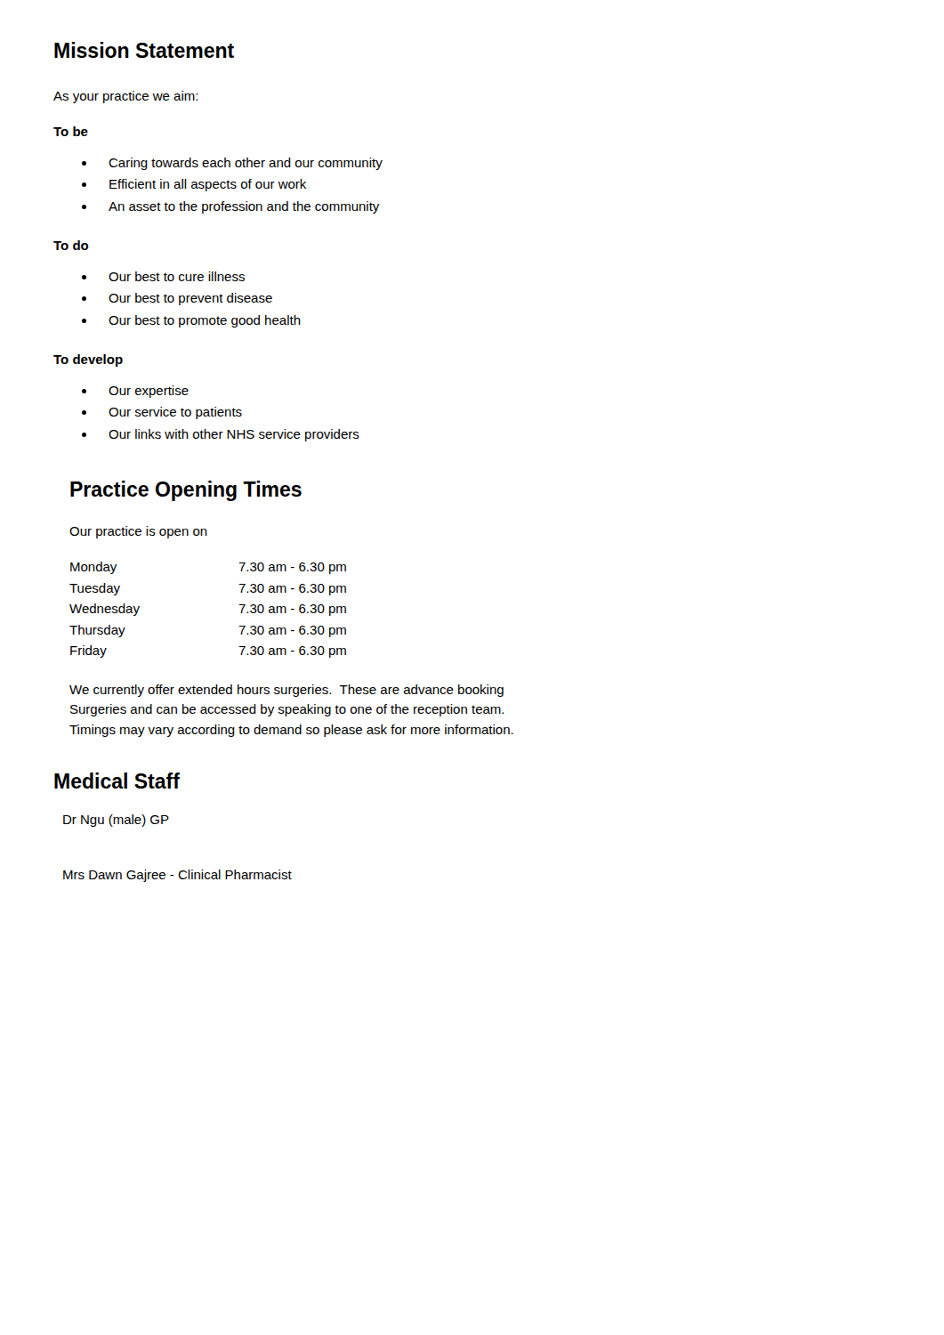Mission Statement
As your practice we aim:
To be
Caring towards each other and our community
Efficient in all aspects of our work
An asset to the profession and the community
To do
Our best to cure illness
Our best to prevent disease
Our best to promote good health
To develop
Our expertise
Our service to patients
Our links with other NHS service providers
Practice Opening Times
Our practice is open on
| Monday | 7.30 am - 6.30 pm |
| Tuesday | 7.30 am - 6.30 pm |
| Wednesday | 7.30 am - 6.30 pm |
| Thursday | 7.30 am - 6.30 pm |
| Friday | 7.30 am - 6.30 pm |
We currently offer extended hours surgeries. These are advance booking
Surgeries and can be accessed by speaking to one of the reception team.
Timings may vary according to demand so please ask for more information.
Medical Staff
Dr Ngu (male) GP
Mrs Dawn Gajree - Clinical Pharmacist